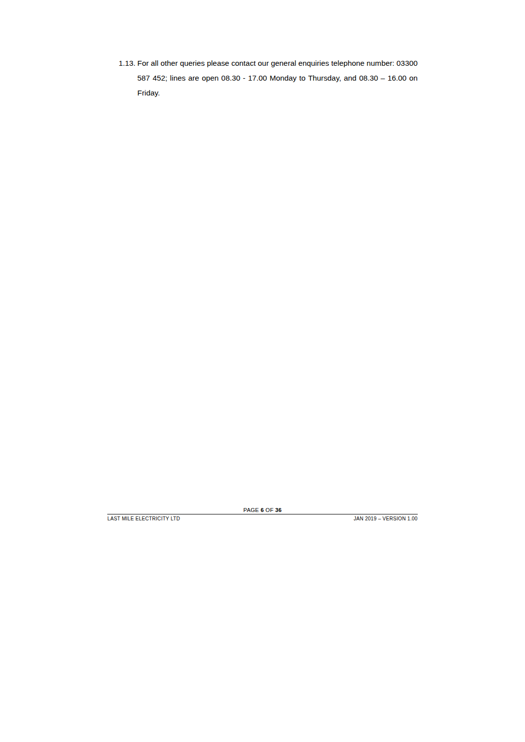1.13.
For all other queries please contact our general enquiries telephone number: 03300 587 452; lines are open 08.30 - 17.00 Monday to Thursday, and 08.30 – 16.00 on Friday.
PAGE 6 OF 36
LAST MILE ELECTRICITY LTD JAN 2019 – VERSION 1.00